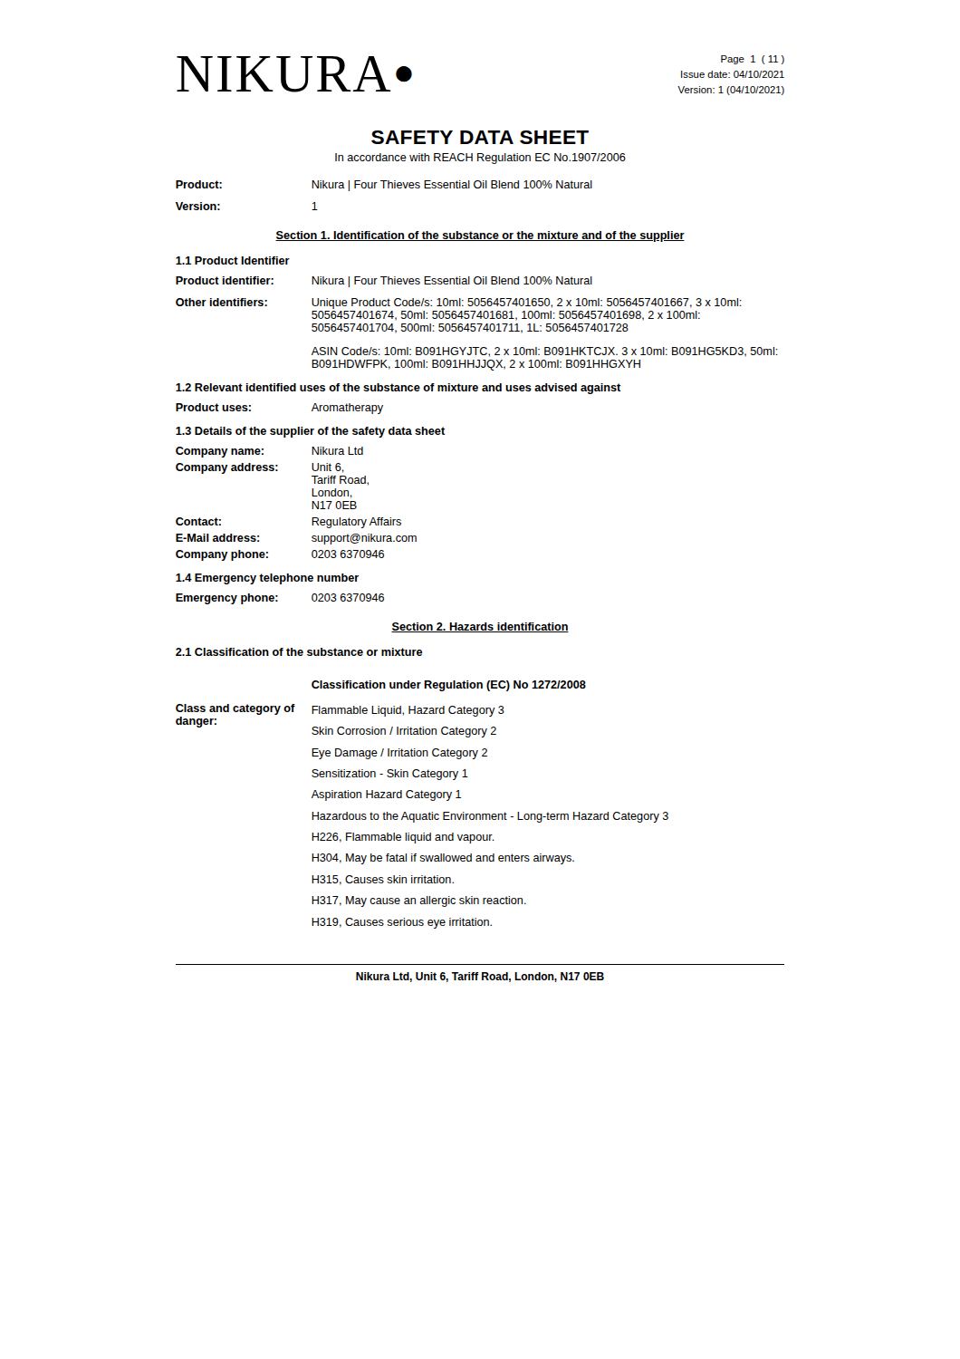NIKURA●
Page 1 ( 11 )
Issue date: 04/10/2021
Version: 1 (04/10/2021)
SAFETY DATA SHEET
In accordance with REACH Regulation EC No.1907/2006
Product:
Nikura | Four Thieves Essential Oil Blend 100% Natural
Version:
1
Section 1. Identification of the substance or the mixture and of the supplier
1.1 Product Identifier
Product identifier:
Nikura | Four Thieves Essential Oil Blend 100% Natural
Other identifiers:
Unique Product Code/s: 10ml: 5056457401650, 2 x 10ml: 5056457401667, 3 x 10ml: 5056457401674, 50ml: 5056457401681, 100ml: 5056457401698, 2 x 100ml: 5056457401704, 500ml: 5056457401711, 1L: 5056457401728
ASIN Code/s: 10ml: B091HGYJTC, 2 x 10ml: B091HKTCJX. 3 x 10ml: B091HG5KD3, 50ml: B091HDWFPK, 100ml: B091HHJJQX, 2 x 100ml: B091HHGXYH
1.2 Relevant identified uses of the substance of mixture and uses advised against
Product uses:
Aromatherapy
1.3 Details of the supplier of the safety data sheet
Company name:
Nikura Ltd
Company address:
Unit 6,
Tariff Road,
London,
N17 0EB
Contact:
Regulatory Affairs
E-Mail address:
support@nikura.com
Company phone:
0203 6370946
1.4 Emergency telephone number
Emergency phone:
0203 6370946
Section 2. Hazards identification
2.1 Classification of the substance or mixture
Classification under Regulation (EC) No 1272/2008
Class and category of danger:
Flammable Liquid, Hazard Category 3
Skin Corrosion / Irritation Category 2
Eye Damage / Irritation Category 2
Sensitization - Skin Category 1
Aspiration Hazard Category 1
Hazardous to the Aquatic Environment - Long-term Hazard Category 3
H226, Flammable liquid and vapour.
H304, May be fatal if swallowed and enters airways.
H315, Causes skin irritation.
H317, May cause an allergic skin reaction.
H319, Causes serious eye irritation.
Nikura Ltd, Unit 6, Tariff Road, London, N17 0EB